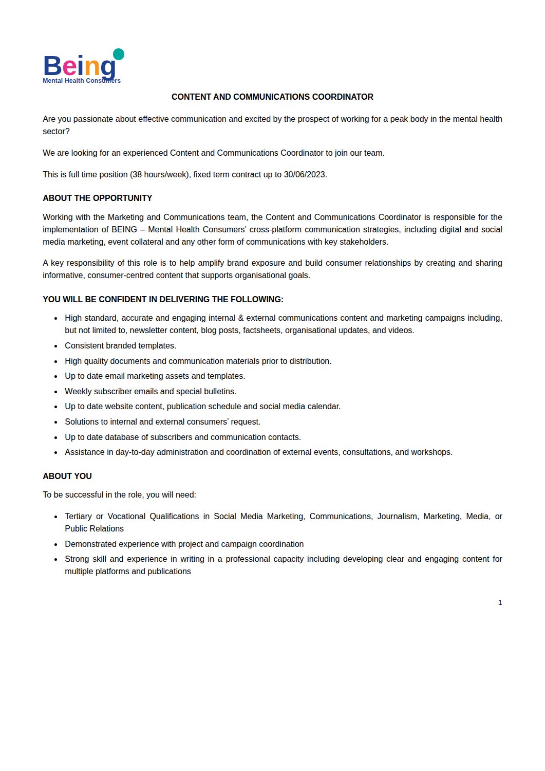Being
Mental Health Consumers
Content and Communications Coordinator
Are you passionate about effective communication and excited by the prospect of working for a peak body in the mental health sector?
We are looking for an experienced Content and Communications Coordinator to join our team.
This is full time position (38 hours/week), fixed term contract up to 30/06/2023.
About the Opportunity
Working with the Marketing and Communications team, the Content and Communications Coordinator is responsible for the implementation of BEING – Mental Health Consumers’ cross-platform communication strategies, including digital and social media marketing, event collateral and any other form of communications with key stakeholders.
A key responsibility of this role is to help amplify brand exposure and build consumer relationships by creating and sharing informative, consumer-centred content that supports organisational goals.
You will be confident in delivering the following:
High standard, accurate and engaging internal & external communications content and marketing campaigns including, but not limited to, newsletter content, blog posts, factsheets, organisational updates, and videos.
Consistent branded templates.
High quality documents and communication materials prior to distribution.
Up to date email marketing assets and templates.
Weekly subscriber emails and special bulletins.
Up to date website content, publication schedule and social media calendar.
Solutions to internal and external consumers’ request.
Up to date database of subscribers and communication contacts.
Assistance in day-to-day administration and coordination of external events, consultations, and workshops.
About You
To be successful in the role, you will need:
Tertiary or Vocational Qualifications in Social Media Marketing, Communications, Journalism, Marketing, Media, or Public Relations
Demonstrated experience with project and campaign coordination
Strong skill and experience in writing in a professional capacity including developing clear and engaging content for multiple platforms and publications
1